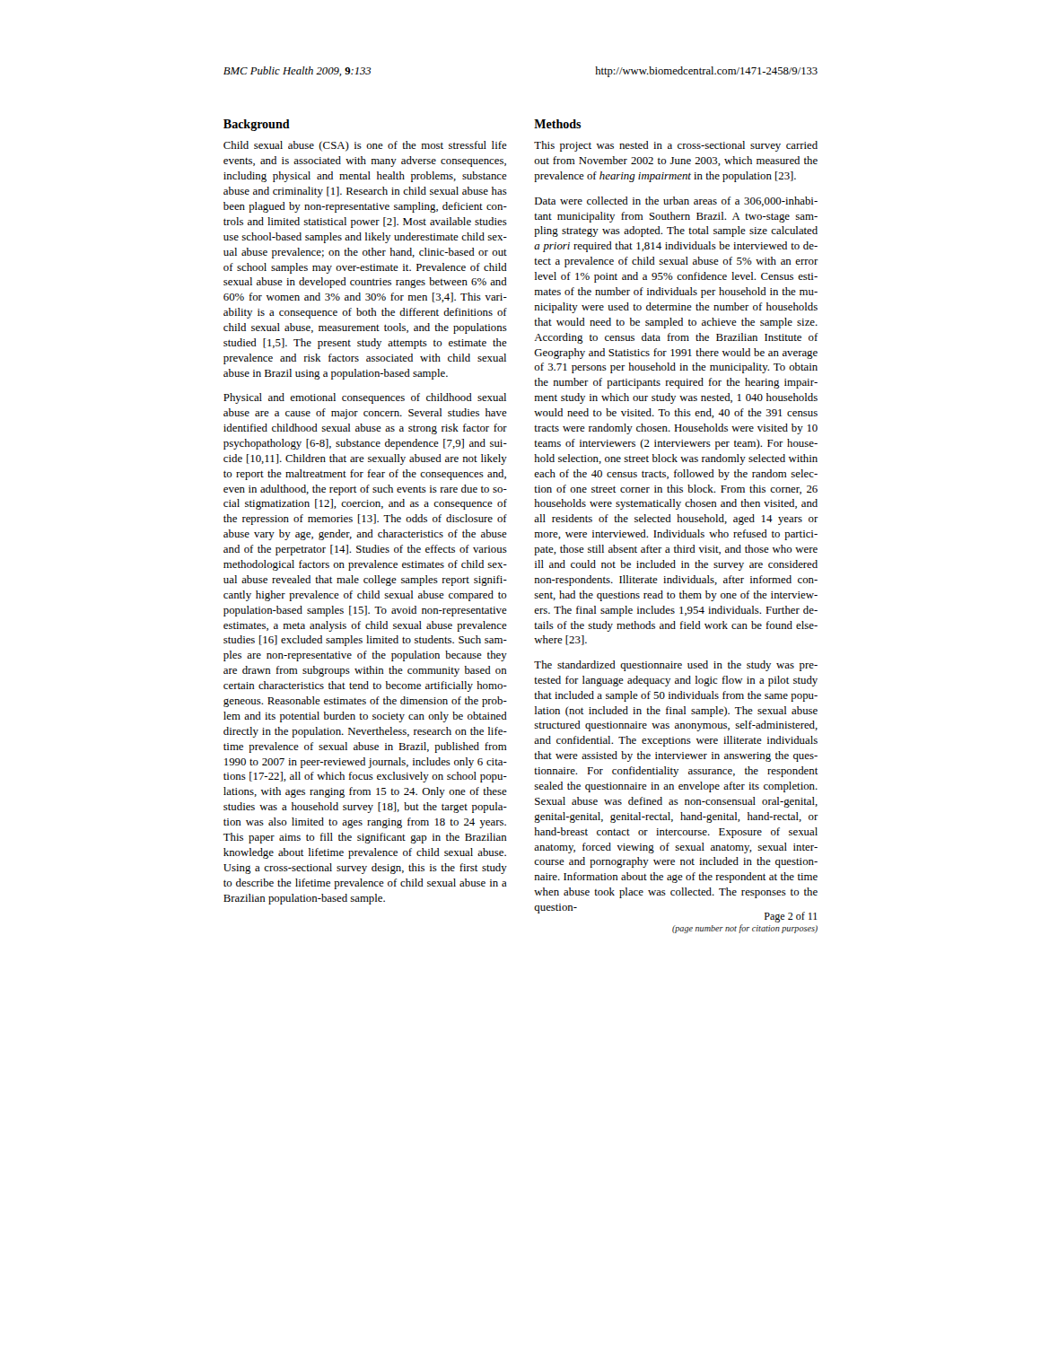BMC Public Health 2009, 9:133
http://www.biomedcentral.com/1471-2458/9/133
Background
Child sexual abuse (CSA) is one of the most stressful life events, and is associated with many adverse consequences, including physical and mental health problems, substance abuse and criminality [1]. Research in child sexual abuse has been plagued by non-representative sampling, deficient controls and limited statistical power [2]. Most available studies use school-based samples and likely underestimate child sexual abuse prevalence; on the other hand, clinic-based or out of school samples may over-estimate it. Prevalence of child sexual abuse in developed countries ranges between 6% and 60% for women and 3% and 30% for men [3,4]. This variability is a consequence of both the different definitions of child sexual abuse, measurement tools, and the populations studied [1,5]. The present study attempts to estimate the prevalence and risk factors associated with child sexual abuse in Brazil using a population-based sample.
Physical and emotional consequences of childhood sexual abuse are a cause of major concern. Several studies have identified childhood sexual abuse as a strong risk factor for psychopathology [6-8], substance dependence [7,9] and suicide [10,11]. Children that are sexually abused are not likely to report the maltreatment for fear of the consequences and, even in adulthood, the report of such events is rare due to social stigmatization [12], coercion, and as a consequence of the repression of memories [13]. The odds of disclosure of abuse vary by age, gender, and characteristics of the abuse and of the perpetrator [14]. Studies of the effects of various methodological factors on prevalence estimates of child sexual abuse revealed that male college samples report significantly higher prevalence of child sexual abuse compared to population-based samples [15]. To avoid non-representative estimates, a meta analysis of child sexual abuse prevalence studies [16] excluded samples limited to students. Such samples are non-representative of the population because they are drawn from subgroups within the community based on certain characteristics that tend to become artificially homogeneous. Reasonable estimates of the dimension of the problem and its potential burden to society can only be obtained directly in the population. Nevertheless, research on the lifetime prevalence of sexual abuse in Brazil, published from 1990 to 2007 in peer-reviewed journals, includes only 6 citations [17-22], all of which focus exclusively on school populations, with ages ranging from 15 to 24. Only one of these studies was a household survey [18], but the target population was also limited to ages ranging from 18 to 24 years. This paper aims to fill the significant gap in the Brazilian knowledge about lifetime prevalence of child sexual abuse. Using a cross-sectional survey design, this is the first study to describe the lifetime prevalence of child sexual abuse in a Brazilian population-based sample.
Methods
This project was nested in a cross-sectional survey carried out from November 2002 to June 2003, which measured the prevalence of hearing impairment in the population [23].
Data were collected in the urban areas of a 306,000-inhabitant municipality from Southern Brazil. A two-stage sampling strategy was adopted. The total sample size calculated a priori required that 1,814 individuals be interviewed to detect a prevalence of child sexual abuse of 5% with an error level of 1% point and a 95% confidence level. Census estimates of the number of individuals per household in the municipality were used to determine the number of households that would need to be sampled to achieve the sample size. According to census data from the Brazilian Institute of Geography and Statistics for 1991 there would be an average of 3.71 persons per household in the municipality. To obtain the number of participants required for the hearing impairment study in which our study was nested, 1 040 households would need to be visited. To this end, 40 of the 391 census tracts were randomly chosen. Households were visited by 10 teams of interviewers (2 interviewers per team). For household selection, one street block was randomly selected within each of the 40 census tracts, followed by the random selection of one street corner in this block. From this corner, 26 households were systematically chosen and then visited, and all residents of the selected household, aged 14 years or more, were interviewed. Individuals who refused to participate, those still absent after a third visit, and those who were ill and could not be included in the survey are considered non-respondents. Illiterate individuals, after informed consent, had the questions read to them by one of the interviewers. The final sample includes 1,954 individuals. Further details of the study methods and field work can be found elsewhere [23].
The standardized questionnaire used in the study was pre-tested for language adequacy and logic flow in a pilot study that included a sample of 50 individuals from the same population (not included in the final sample). The sexual abuse structured questionnaire was anonymous, self-administered, and confidential. The exceptions were illiterate individuals that were assisted by the interviewer in answering the questionnaire. For confidentiality assurance, the respondent sealed the questionnaire in an envelope after its completion. Sexual abuse was defined as non-consensual oral-genital, genital-genital, genital-rectal, hand-genital, hand-rectal, or hand-breast contact or intercourse. Exposure of sexual anatomy, forced viewing of sexual anatomy, sexual intercourse and pornography were not included in the questionnaire. Information about the age of the respondent at the time when abuse took place was collected. The responses to the question-
Page 2 of 11
(page number not for citation purposes)